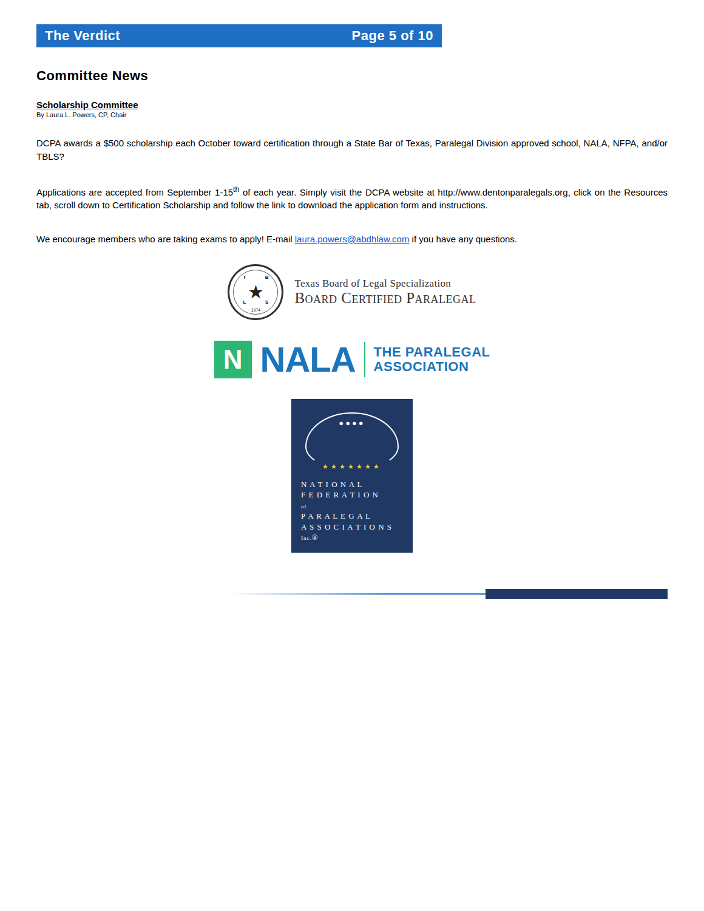The Verdict Page 5 of 10
Committee News
Scholarship Committee
By Laura L. Powers, CP, Chair
DCPA awards a $500 scholarship each October toward certification through a State Bar of Texas, Paralegal Division approved school, NALA, NFPA, and/or TBLS?
Applications are accepted from September 1-15th of each year. Simply visit the DCPA website at http://www.dentonparalegals.org, click on the Resources tab, scroll down to Certification Scholarship and follow the link to download the application form and instructions.
We encourage members who are taking exams to apply! E-mail laura.powers@abdhlaw.com if you have any questions.
T B L S ★ 1974
Texas Board of Legal Specialization
Board Certified Paralegal
N
NALA
THE PARALEGAL
ASSOCIATION
●●●●
★★★★★★★
N A T I O N A L
F E D E R A T I O N
of
P A R A L E G A L
A S S O C I A T I O N S Inc.®